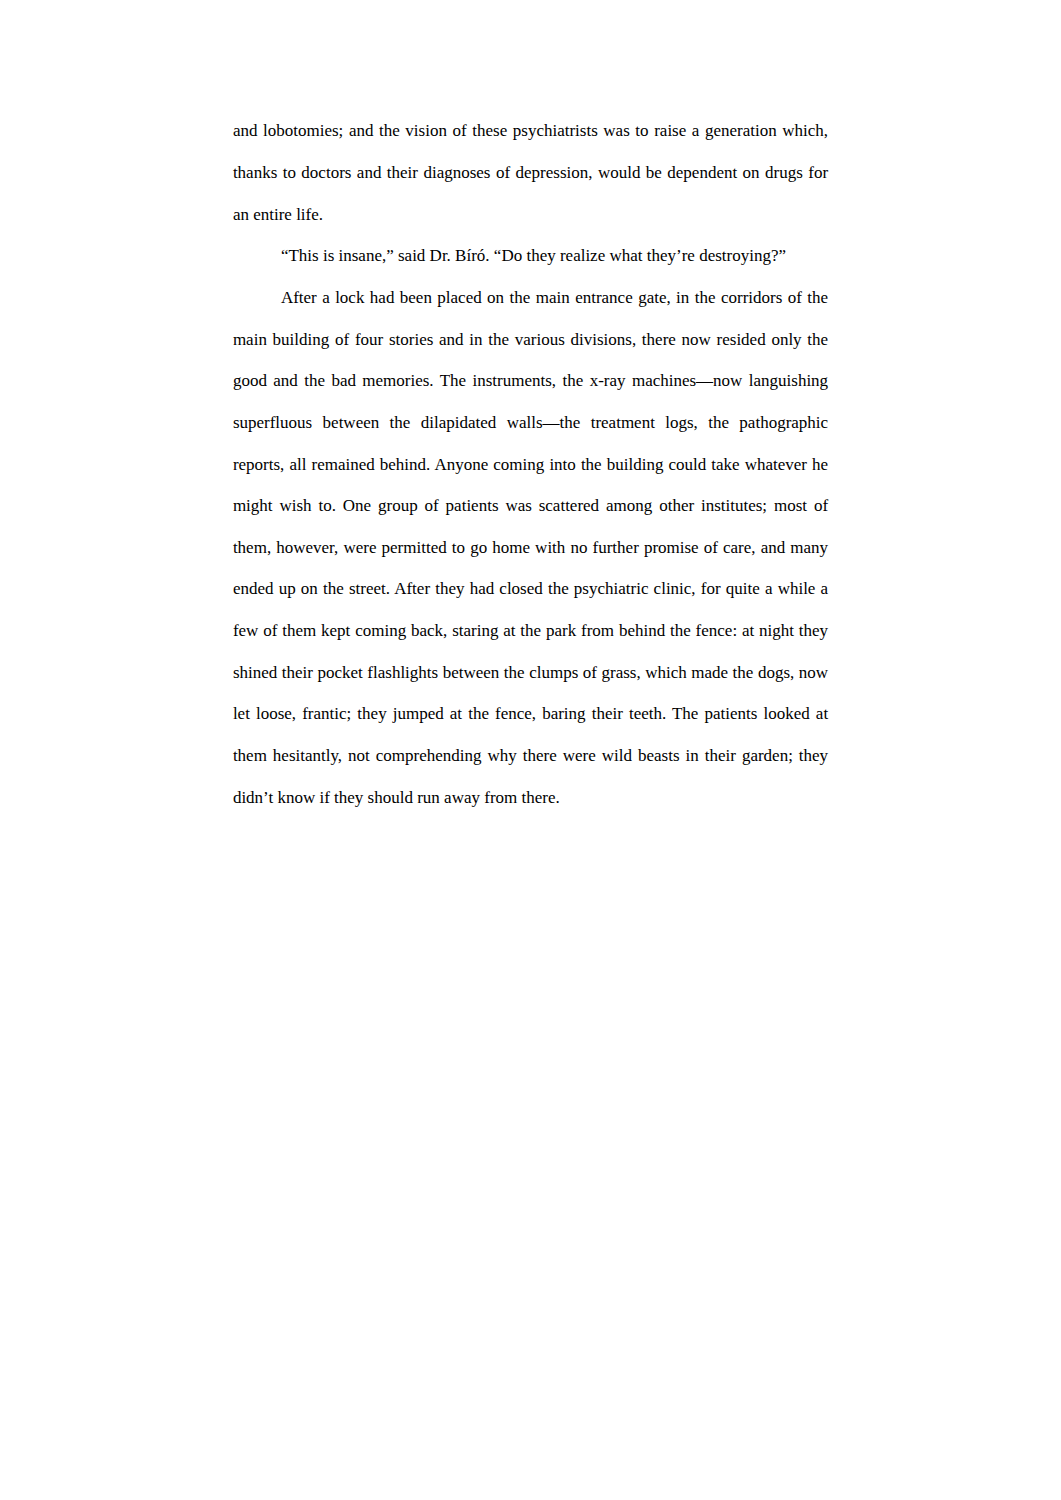and lobotomies; and the vision of these psychiatrists was to raise a generation which, thanks to doctors and their diagnoses of depression, would be dependent on drugs for an entire life.
“This is insane,” said Dr. Bíró. “Do they realize what they’re destroying?”
After a lock had been placed on the main entrance gate, in the corridors of the main building of four stories and in the various divisions, there now resided only the good and the bad memories. The instruments, the x-ray machines—now languishing superfluous between the dilapidated walls—the treatment logs, the pathographic reports, all remained behind. Anyone coming into the building could take whatever he might wish to. One group of patients was scattered among other institutes; most of them, however, were permitted to go home with no further promise of care, and many ended up on the street. After they had closed the psychiatric clinic, for quite a while a few of them kept coming back, staring at the park from behind the fence: at night they shined their pocket flashlights between the clumps of grass, which made the dogs, now let loose, frantic; they jumped at the fence, baring their teeth. The patients looked at them hesitantly, not comprehending why there were wild beasts in their garden; they didn’t know if they should run away from there.